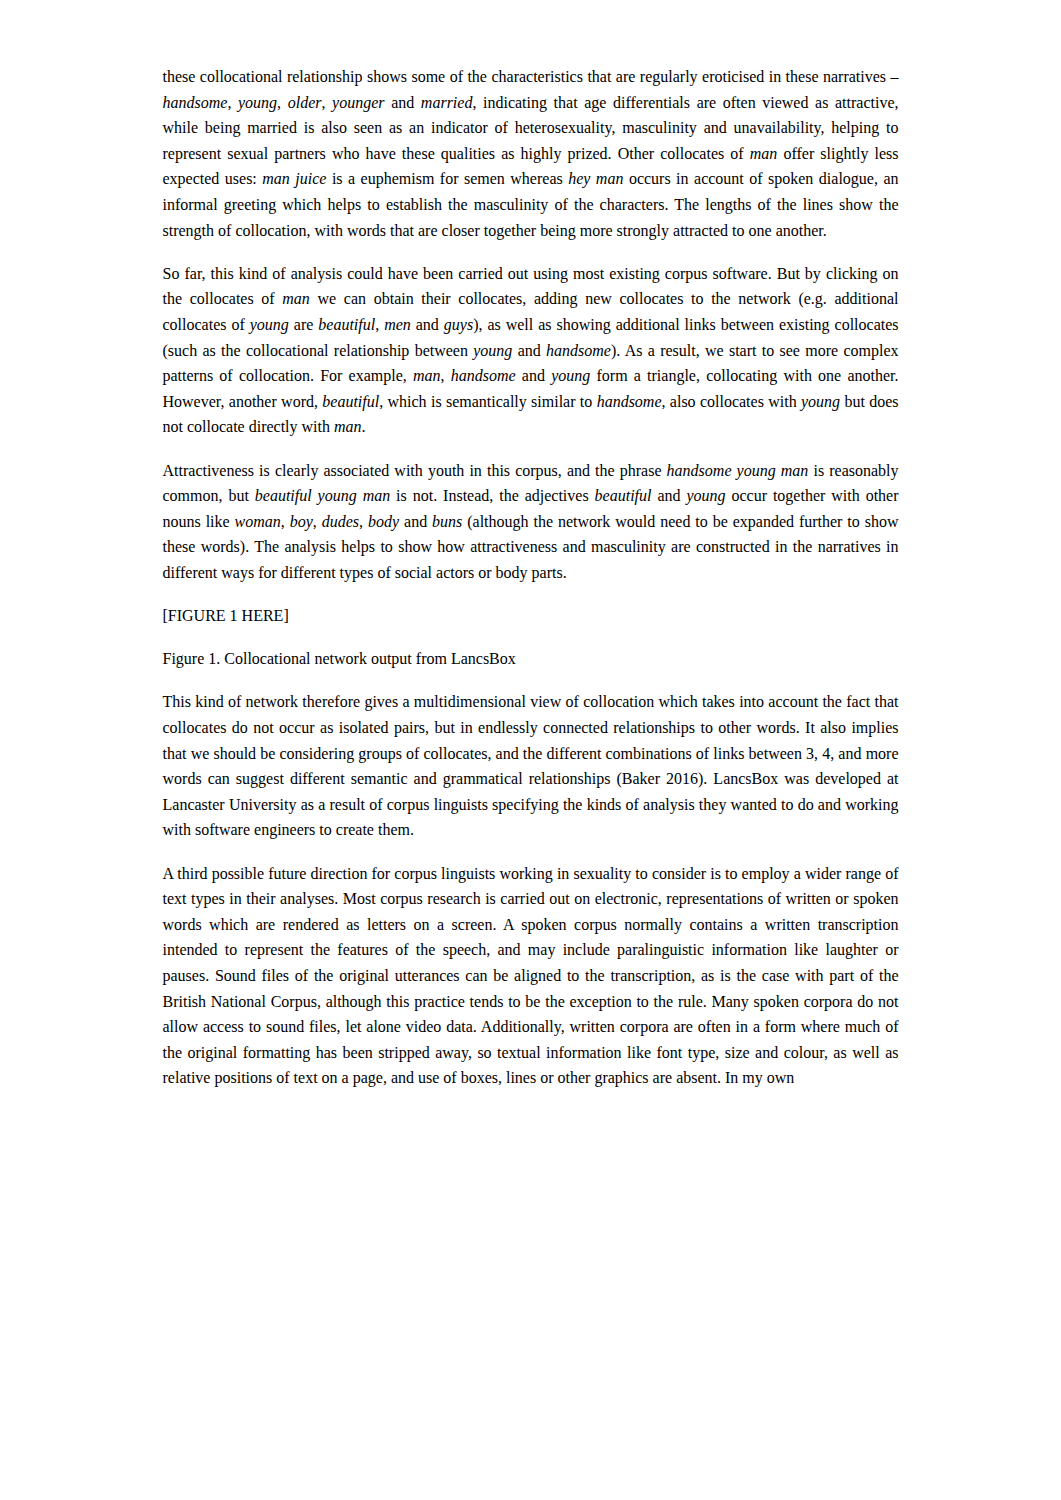these collocational relationship shows some of the characteristics that are regularly eroticised in these narratives – handsome, young, older, younger and married, indicating that age differentials are often viewed as attractive, while being married is also seen as an indicator of heterosexuality, masculinity and unavailability, helping to represent sexual partners who have these qualities as highly prized. Other collocates of man offer slightly less expected uses: man juice is a euphemism for semen whereas hey man occurs in account of spoken dialogue, an informal greeting which helps to establish the masculinity of the characters. The lengths of the lines show the strength of collocation, with words that are closer together being more strongly attracted to one another.
So far, this kind of analysis could have been carried out using most existing corpus software. But by clicking on the collocates of man we can obtain their collocates, adding new collocates to the network (e.g. additional collocates of young are beautiful, men and guys), as well as showing additional links between existing collocates (such as the collocational relationship between young and handsome). As a result, we start to see more complex patterns of collocation. For example, man, handsome and young form a triangle, collocating with one another. However, another word, beautiful, which is semantically similar to handsome, also collocates with young but does not collocate directly with man.
Attractiveness is clearly associated with youth in this corpus, and the phrase handsome young man is reasonably common, but beautiful young man is not. Instead, the adjectives beautiful and young occur together with other nouns like woman, boy, dudes, body and buns (although the network would need to be expanded further to show these words). The analysis helps to show how attractiveness and masculinity are constructed in the narratives in different ways for different types of social actors or body parts.
[FIGURE 1 HERE]
Figure 1. Collocational network output from LancsBox
This kind of network therefore gives a multidimensional view of collocation which takes into account the fact that collocates do not occur as isolated pairs, but in endlessly connected relationships to other words. It also implies that we should be considering groups of collocates, and the different combinations of links between 3, 4, and more words can suggest different semantic and grammatical relationships (Baker 2016). LancsBox was developed at Lancaster University as a result of corpus linguists specifying the kinds of analysis they wanted to do and working with software engineers to create them.
A third possible future direction for corpus linguists working in sexuality to consider is to employ a wider range of text types in their analyses. Most corpus research is carried out on electronic, representations of written or spoken words which are rendered as letters on a screen. A spoken corpus normally contains a written transcription intended to represent the features of the speech, and may include paralinguistic information like laughter or pauses. Sound files of the original utterances can be aligned to the transcription, as is the case with part of the British National Corpus, although this practice tends to be the exception to the rule. Many spoken corpora do not allow access to sound files, let alone video data. Additionally, written corpora are often in a form where much of the original formatting has been stripped away, so textual information like font type, size and colour, as well as relative positions of text on a page, and use of boxes, lines or other graphics are absent. In my own